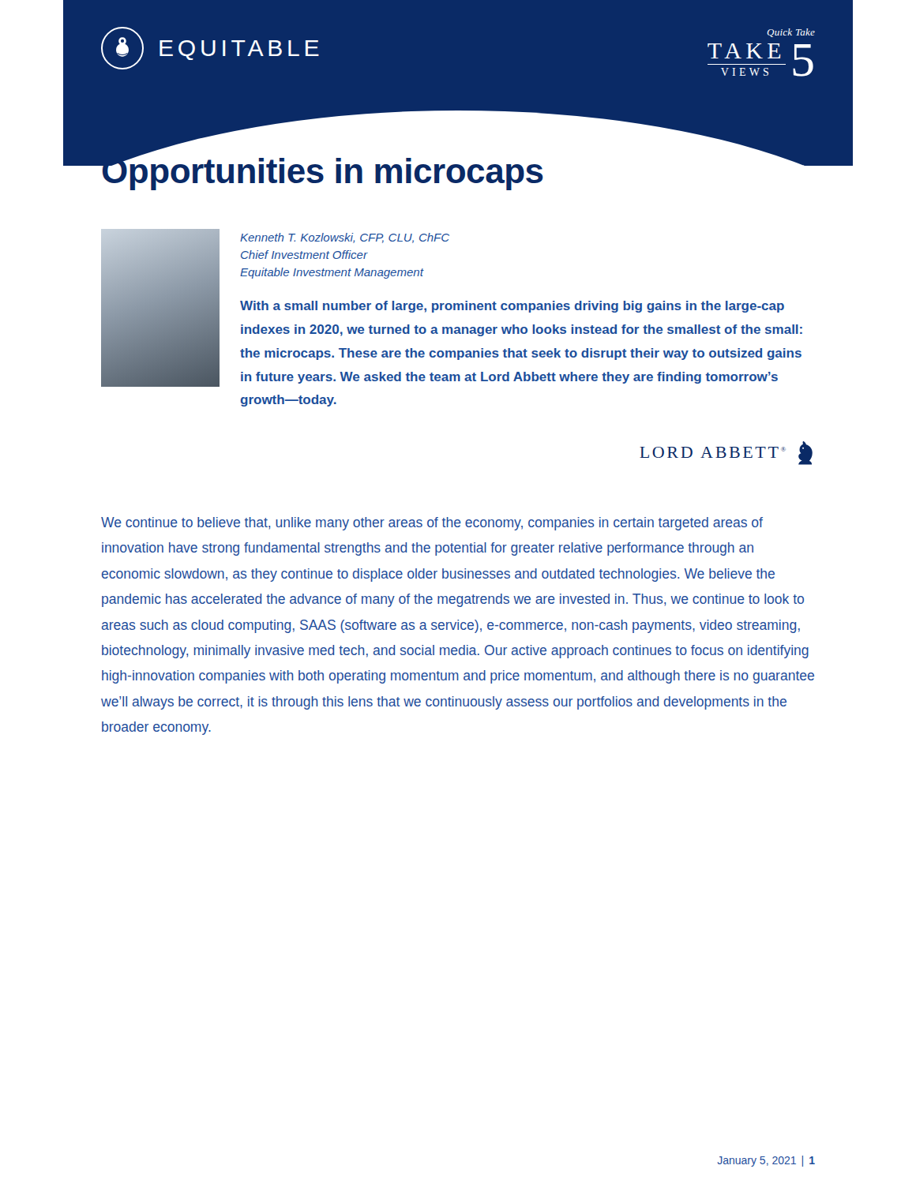EQUITABLE
Quick Take
TAKE
VIEWS
5
Opportunities in microcaps
Kenneth T. Kozlowski, CFP, CLU, ChFC
Chief Investment Officer
Equitable Investment Management
With a small number of large, prominent companies driving big gains in the large-cap indexes in 2020, we turned to a manager who looks instead for the smallest of the small: the microcaps. These are the companies that seek to disrupt their way to outsized gains in future years. We asked the team at Lord Abbett where they are finding tomorrow’s growth—today.
LORD ABBETT®
We continue to believe that, unlike many other areas of the economy, companies in certain targeted areas of innovation have strong fundamental strengths and the potential for greater relative performance through an economic slowdown, as they continue to displace older businesses and outdated technologies. We believe the pandemic has accelerated the advance of many of the megatrends we are invested in. Thus, we continue to look to areas such as cloud computing, SAAS (software as a service), e-commerce, non-cash payments, video streaming, biotechnology, minimally invasive med tech, and social media. Our active approach continues to focus on identifying high-innovation companies with both operating momentum and price momentum, and although there is no guarantee we’ll always be correct, it is through this lens that we continuously assess our portfolios and developments in the broader economy.
January 5, 2021|1